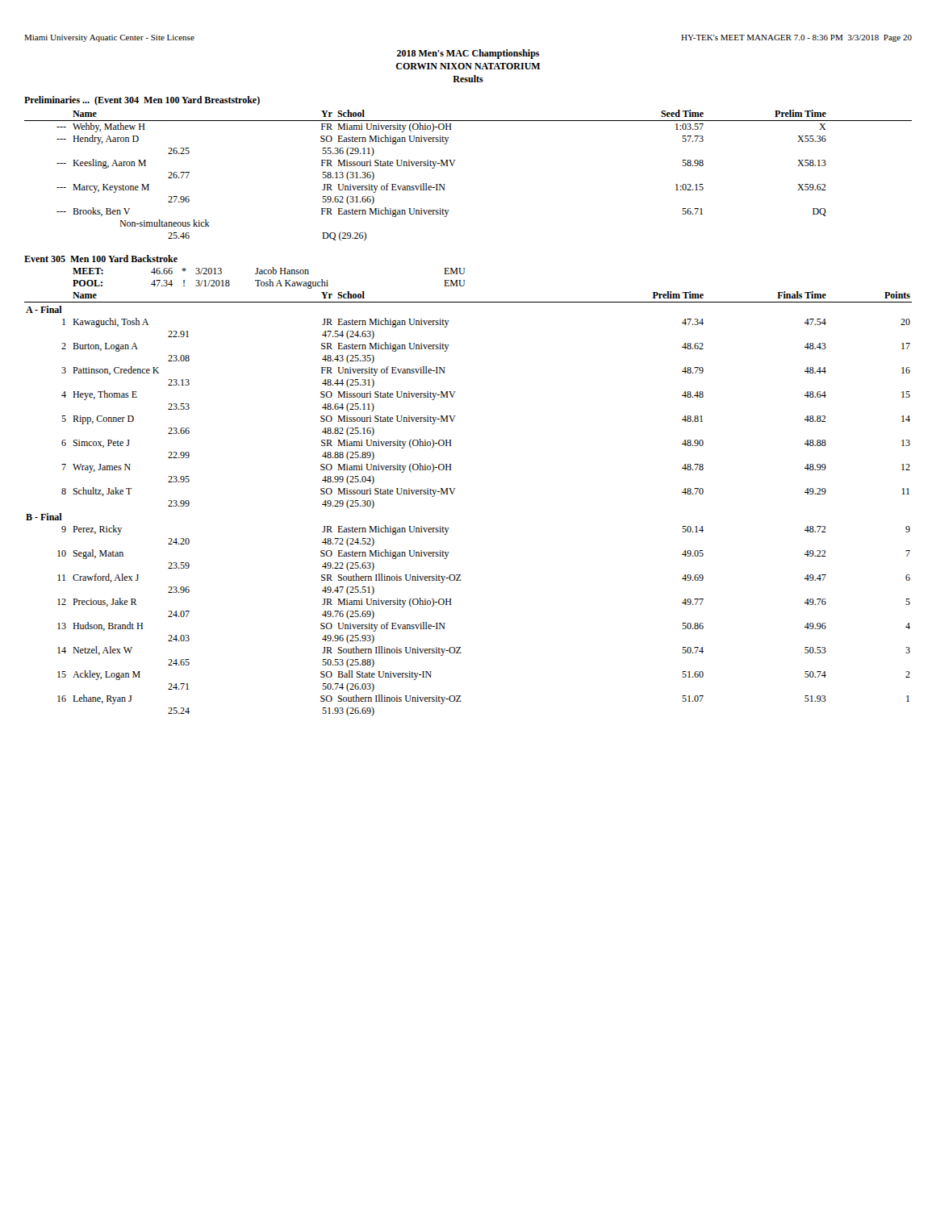Miami University Aquatic Center - Site License HY-TEK's MEET MANAGER 7.0 - 8:36 PM 3/3/2018 Page 20
2018 Men's MAC Champtionships
CORWIN NIXON NATATORIUM
Results
Preliminaries ... (Event 304 Men 100 Yard Breaststroke)
| | Name | Yr | School | Seed Time | Prelim Time | |
| --- | --- | --- | --- | --- | --- | --- |
| --- | Wehby, Mathew H | FR | Miami University (Ohio)-OH | 1:03.57 | X | |
| --- | Hendry, Aaron D | SO | Eastern Michigan University | 57.73 | X55.36 | |
| | 26.25 | 55.36 (29.11) | | | |
| --- | Keesling, Aaron M | FR | Missouri State University-MV | 58.98 | X58.13 | |
| | 26.77 | 58.13 (31.36) | | | |
| --- | Marcy, Keystone M | JR | University of Evansville-IN | 1:02.15 | X59.62 | |
| | 27.96 | 59.62 (31.66) | | | |
| --- | Brooks, Ben V | FR | Eastern Michigan University | 56.71 | DQ | |
| | Non-simultaneous kick | | | |
| | 25.46 | DQ (29.26) | | | |
Event 305 Men 100 Yard Backstroke
| MEET: | 46.66 | * | 3/2013 | Jacob Hanson | EMU | |
| POOL: | 47.34 | ! | 3/1/2018 | Tosh A Kawaguchi | EMU | |
| | Name | Yr | School | Prelim Time | Finals Time | Points |
| --- | --- | --- | --- | --- | --- | --- |
| A - Final |
| 1 | Kawaguchi, Tosh A | JR | Eastern Michigan University | 47.34 | 47.54 | 20 |
| | 22.91 | 47.54 (24.63) | | | |
| 2 | Burton, Logan A | SR | Eastern Michigan University | 48.62 | 48.43 | 17 |
| | 23.08 | 48.43 (25.35) | | | |
| 3 | Pattinson, Credence K | FR | University of Evansville-IN | 48.79 | 48.44 | 16 |
| | 23.13 | 48.44 (25.31) | | | |
| 4 | Heye, Thomas E | SO | Missouri State University-MV | 48.48 | 48.64 | 15 |
| | 23.53 | 48.64 (25.11) | | | |
| 5 | Ripp, Conner D | SO | Missouri State University-MV | 48.81 | 48.82 | 14 |
| | 23.66 | 48.82 (25.16) | | | |
| 6 | Simcox, Pete J | SR | Miami University (Ohio)-OH | 48.90 | 48.88 | 13 |
| | 22.99 | 48.88 (25.89) | | | |
| 7 | Wray, James N | SO | Miami University (Ohio)-OH | 48.78 | 48.99 | 12 |
| | 23.95 | 48.99 (25.04) | | | |
| 8 | Schultz, Jake T | SO | Missouri State University-MV | 48.70 | 49.29 | 11 |
| | 23.99 | 49.29 (25.30) | | | |
| B - Final |
| 9 | Perez, Ricky | JR | Eastern Michigan University | 50.14 | 48.72 | 9 |
| | 24.20 | 48.72 (24.52) | | | |
| 10 | Segal, Matan | SO | Eastern Michigan University | 49.05 | 49.22 | 7 |
| | 23.59 | 49.22 (25.63) | | | |
| 11 | Crawford, Alex J | SR | Southern Illinois University-OZ | 49.69 | 49.47 | 6 |
| | 23.96 | 49.47 (25.51) | | | |
| 12 | Precious, Jake R | JR | Miami University (Ohio)-OH | 49.77 | 49.76 | 5 |
| | 24.07 | 49.76 (25.69) | | | |
| 13 | Hudson, Brandt H | SO | University of Evansville-IN | 50.86 | 49.96 | 4 |
| | 24.03 | 49.96 (25.93) | | | |
| 14 | Netzel, Alex W | JR | Southern Illinois University-OZ | 50.74 | 50.53 | 3 |
| | 24.65 | 50.53 (25.88) | | | |
| 15 | Ackley, Logan M | SO | Ball State University-IN | 51.60 | 50.74 | 2 |
| | 24.71 | 50.74 (26.03) | | | |
| 16 | Lehane, Ryan J | SO | Southern Illinois University-OZ | 51.07 | 51.93 | 1 |
| | 25.24 | 51.93 (26.69) | | | |